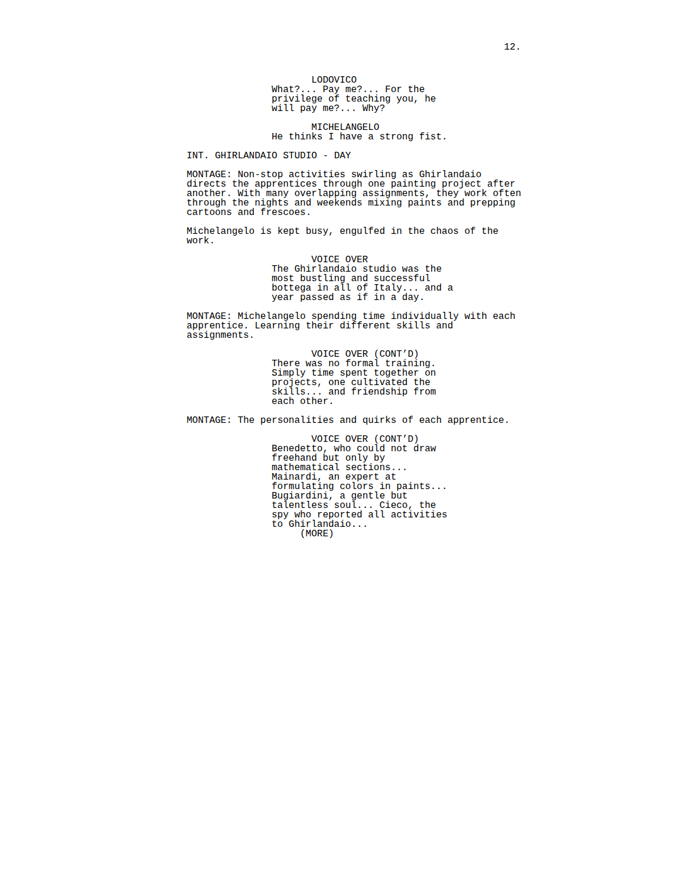12.
Lodovico
What?... Pay me?... For the privilege of teaching you, he will pay me?... Why?
Michelangelo
He thinks I have a strong fist.
INT. GHIRLANDAIO STUDIO - DAY
MONTAGE: Non-stop activities swirling as Ghirlandaio directs the apprentices through one painting project after another. With many overlapping assignments, they work often through the nights and weekends mixing paints and prepping cartoons and frescoes.
Michelangelo is kept busy, engulfed in the chaos of the work.
Voice Over
The Ghirlandaio studio was the most bustling and successful bottega in all of Italy... and a year passed as if in a day.
MONTAGE: Michelangelo spending time individually with each apprentice. Learning their different skills and assignments.
Voice Over (CONT’D)
There was no formal training. Simply time spent together on projects, one cultivated the skills... and friendship from each other.
MONTAGE: The personalities and quirks of each apprentice.
Voice Over (CONT’D)
Benedetto, who could not draw freehand but only by mathematical sections... Mainardi, an expert at formulating colors in paints... Bugiardini, a gentle but talentless soul... Cieco, the spy who reported all activities to Ghirlandaio...
(MORE)